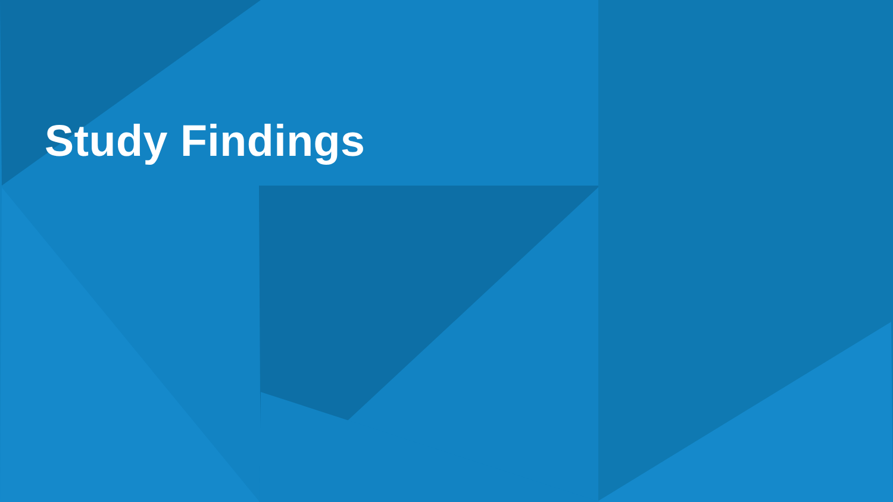Study Findings